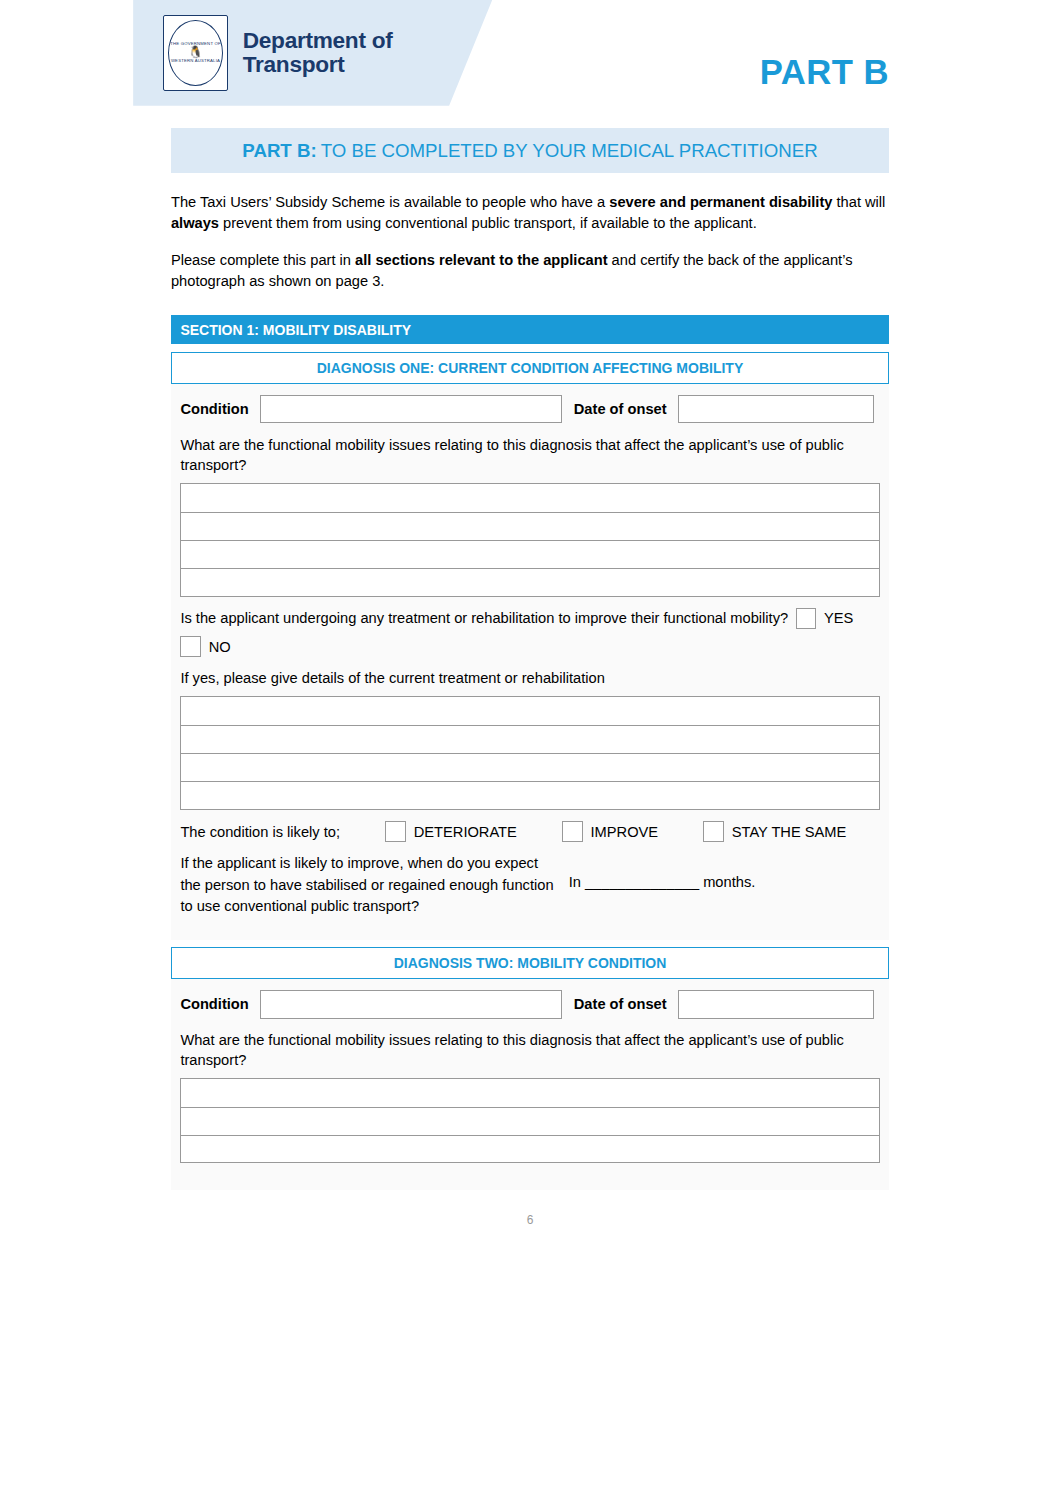THE GOVERNMENT OF
🐧
WESTERN AUSTRALIA
Department of
Transport
PART B
PART B: TO BE COMPLETED BY YOUR MEDICAL PRACTITIONER
The Taxi Users’ Subsidy Scheme is available to people who have a severe and permanent disability that will always prevent them from using conventional public transport, if available to the applicant.
Please complete this part in all sections relevant to the applicant and certify the back of the applicant’s photograph as shown on page 3.
SECTION 1: MOBILITY DISABILITY
DIAGNOSIS ONE: CURRENT CONDITION AFFECTING MOBILITY
Condition
Date of onset
What are the functional mobility issues relating to this diagnosis that affect the applicant’s use of public transport?
Is the applicant undergoing any treatment or rehabilitation to improve their functional mobility? YES NO
If yes, please give details of the current treatment or rehabilitation
The condition is likely to; DETERIORATE IMPROVE STAY THE SAME
If the applicant is likely to improve, when do you expect
the person to have stabilised or regained enough function
to use conventional public transport?
In ______________ months.
DIAGNOSIS TWO: MOBILITY CONDITION
Condition
Date of onset
What are the functional mobility issues relating to this diagnosis that affect the applicant’s use of public transport?
6